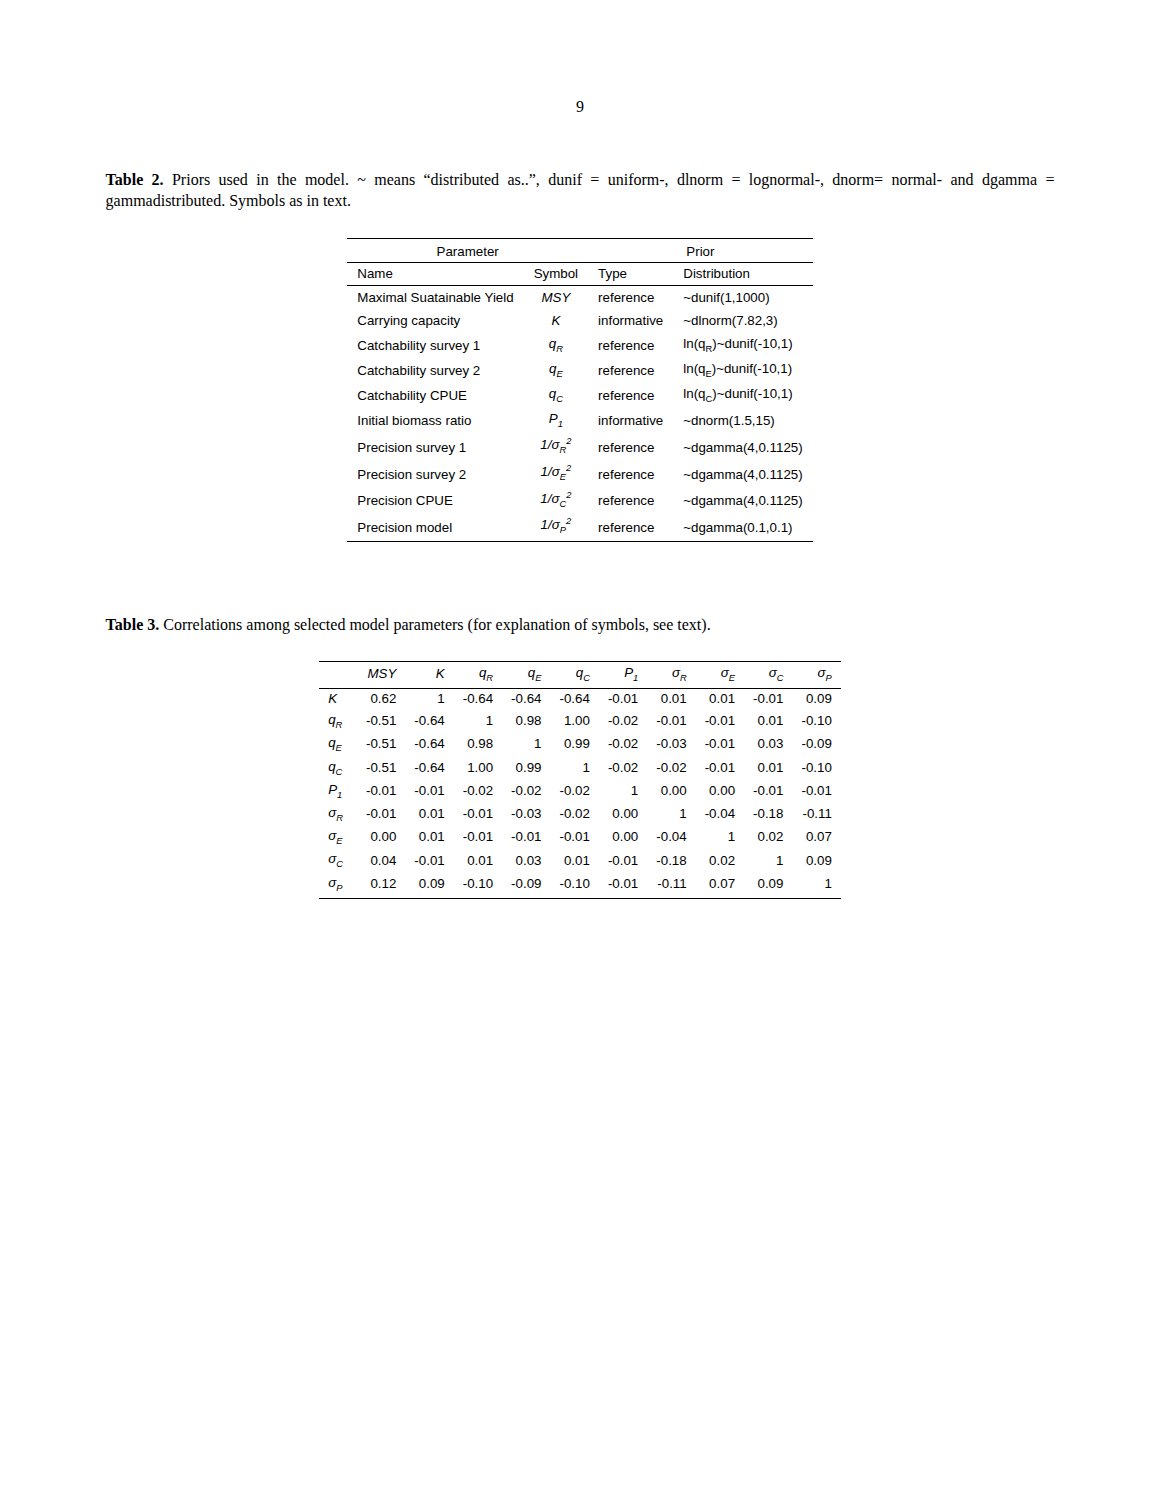9
Table 2. Priors used in the model. ~ means “distributed as..”, dunif = uniform-, dlnorm = lognormal-, dnorm= normal- and dgamma = gammadistributed. Symbols as in text.
| Parameter | Prior |
| --- | --- |
| Name | Symbol | Type | Distribution |
| Maximal Suatainable Yield | MSY | reference | ~dunif(1,1000) |
| Carrying capacity | K | informative | ~dlnorm(7.82,3) |
| Catchability survey 1 | q R | reference | ln(q R )~dunif(-10,1) |
| Catchability survey 2 | q E | reference | ln(q E )~dunif(-10,1) |
| Catchability CPUE | q C | reference | ln(q C )~dunif(-10,1) |
| Initial biomass ratio | P 1 | informative | ~dnorm(1.5,15) |
| Precision survey 1 | 1/σ R 2 | reference | ~dgamma(4,0.1125) |
| Precision survey 2 | 1/σ E 2 | reference | ~dgamma(4,0.1125) |
| Precision CPUE | 1/σ C 2 | reference | ~dgamma(4,0.1125) |
| Precision model | 1/σ P 2 | reference | ~dgamma(0.1,0.1) |
Table 3. Correlations among selected model parameters (for explanation of symbols, see text).
| | MSY | K | q R | q E | q C | P 1 | σ R | σ E | σ C | σ P |
| --- | --- | --- | --- | --- | --- | --- | --- | --- | --- | --- |
| K | 0.62 | 1 | -0.64 | -0.64 | -0.64 | -0.01 | 0.01 | 0.01 | -0.01 | 0.09 |
| q R | -0.51 | -0.64 | 1 | 0.98 | 1.00 | -0.02 | -0.01 | -0.01 | 0.01 | -0.10 |
| q E | -0.51 | -0.64 | 0.98 | 1 | 0.99 | -0.02 | -0.03 | -0.01 | 0.03 | -0.09 |
| q C | -0.51 | -0.64 | 1.00 | 0.99 | 1 | -0.02 | -0.02 | -0.01 | 0.01 | -0.10 |
| P 1 | -0.01 | -0.01 | -0.02 | -0.02 | -0.02 | 1 | 0.00 | 0.00 | -0.01 | -0.01 |
| σ R | -0.01 | 0.01 | -0.01 | -0.03 | -0.02 | 0.00 | 1 | -0.04 | -0.18 | -0.11 |
| σ E | 0.00 | 0.01 | -0.01 | -0.01 | -0.01 | 0.00 | -0.04 | 1 | 0.02 | 0.07 |
| σ C | 0.04 | -0.01 | 0.01 | 0.03 | 0.01 | -0.01 | -0.18 | 0.02 | 1 | 0.09 |
| σ P | 0.12 | 0.09 | -0.10 | -0.09 | -0.10 | -0.01 | -0.11 | 0.07 | 0.09 | 1 |